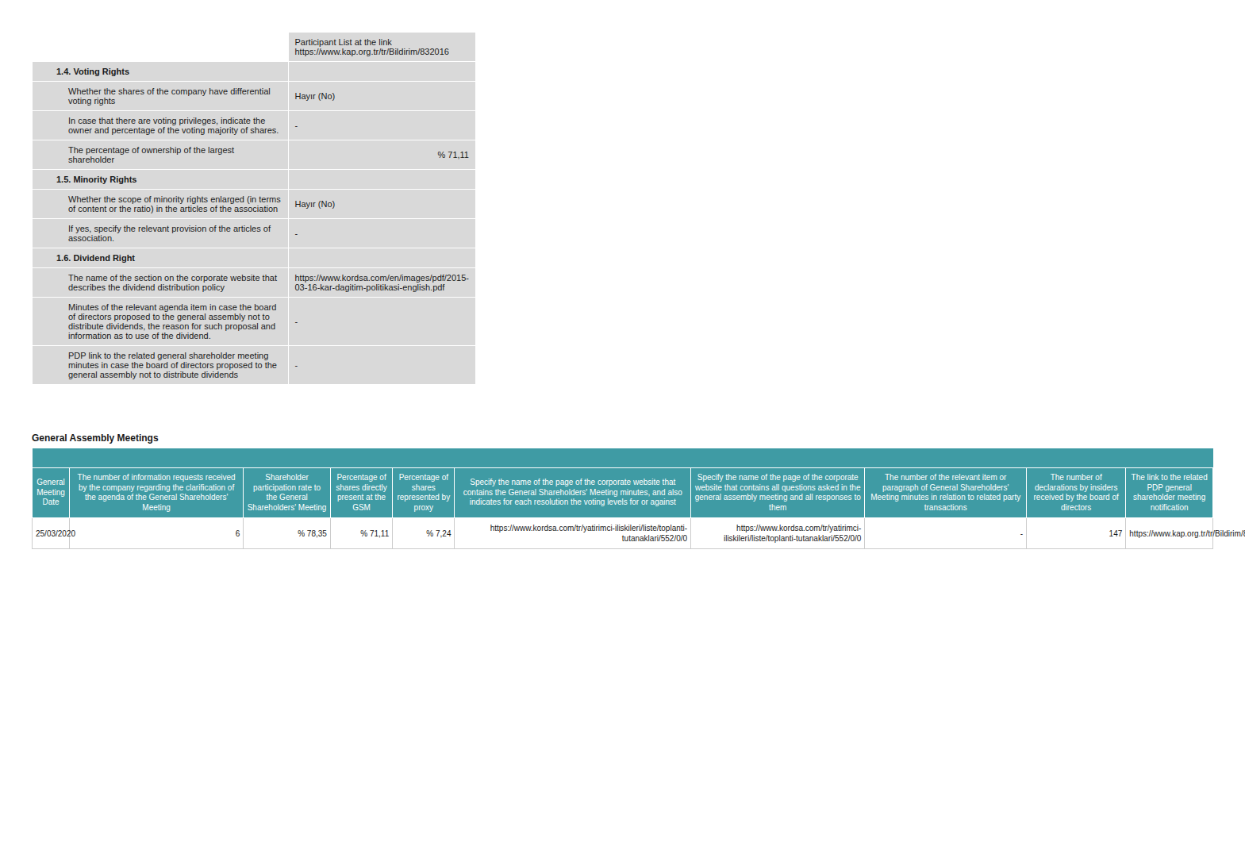| | Participant List at the link https://www.kap.org.tr/tr/Bildirim/832016 |
| 1.4. Voting Rights | |
| Whether the shares of the company have differential voting rights | Hayır (No) |
| In case that there are voting privileges, indicate the owner and percentage of the voting majority of shares. | - |
| The percentage of ownership of the largest shareholder | % 71,11 |
| 1.5. Minority Rights | |
| Whether the scope of minority rights enlarged (in terms of content or the ratio) in the articles of the association | Hayır (No) |
| If yes, specify the relevant provision of the articles of association. | - |
| 1.6. Dividend Right | |
| The name of the section on the corporate website that describes the dividend distribution policy | https://www.kordsa.com/en/images/pdf/2015-03-16-kar-dagitim-politikasi-english.pdf |
| Minutes of the relevant agenda item in case the board of directors proposed to the general assembly not to distribute dividends, the reason for such proposal and information as to use of the dividend. | - |
| PDP link to the related general shareholder meeting minutes in case the board of directors proposed to the general assembly not to distribute dividends | - |
General Assembly Meetings
| General Meeting Date | The number of information requests received by the company regarding the clarification of the agenda of the General Shareholders' Meeting | Shareholder participation rate to the General Shareholders' Meeting | Percentage of shares directly present at the GSM | Percentage of shares represented by proxy | Specify the name of the page of the corporate website that contains the General Shareholders' Meeting minutes, and also indicates for each resolution the voting levels for or against | Specify the name of the page of the corporate website that contains all questions asked in the general assembly meeting and all responses to them | The number of the relevant item or paragraph of General Shareholders' Meeting minutes in relation to related party transactions | The number of declarations by insiders received by the board of directors | The link to the related PDP general shareholder meeting notification |
| --- | --- | --- | --- | --- | --- | --- | --- | --- | --- |
| 25/03/2020 | 6 | % 78,35 | % 71,11 | % 7,24 | https://www.kordsa.com/tr/yatirimci-iliskileri/liste/toplanti-tutanaklari/552/0/0 | https://www.kordsa.com/tr/yatirimci-iliskileri/liste/toplanti-tutanaklari/552/0/0 | - | 147 | https://www.kap.org.tr/tr/Bildirim/832016 |